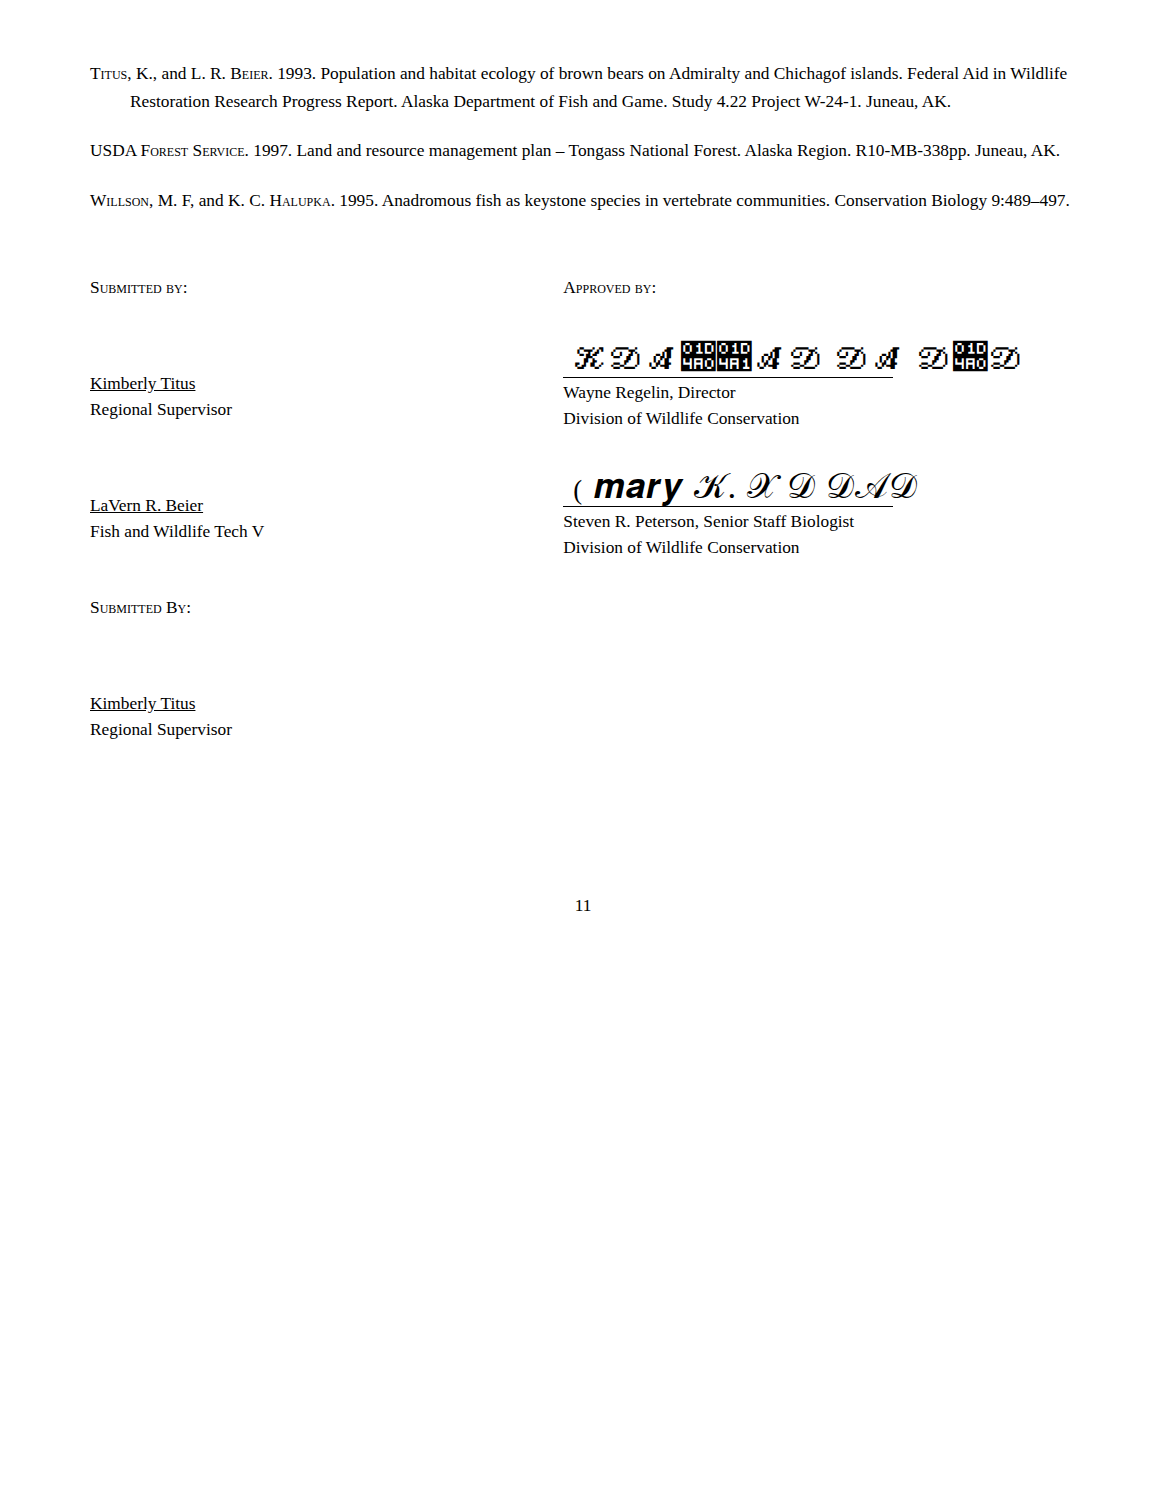Titus, K., and L. R. Beier. 1993. Population and habitat ecology of brown bears on Admiralty and Chichagof islands. Federal Aid in Wildlife Restoration Research Progress Report. Alaska Department of Fish and Game. Study 4.22 Project W-24-1. Juneau, AK.
USDA Forest Service. 1997. Land and resource management plan – Tongass National Forest. Alaska Region. R10-MB-338pp. Juneau, AK.
Willson, M. F, and K. C. Halupka. 1995. Anadromous fish as keystone species in vertebrate communities. Conservation Biology 9:489–497.
Submitted by:
Kimberly Titus
Regional Supervisor
LaVern R. Beier
Fish and Wildlife Tech V
Submitted By:
Kimberly Titus
Regional Supervisor
Approved by:
𝒦𝒟𝒜𝒠𝒡𝒜𝒟 𝒟𝒜 𝒟𝒠𝒟
Wayne Regelin, Director
Division of Wildlife Conservation
( 𝒎𝒂𝒓𝒚 𝒦. 𝒳 𝒟 𝒟𝒜𝒟
Steven R. Peterson, Senior Staff Biologist
Division of Wildlife Conservation
11